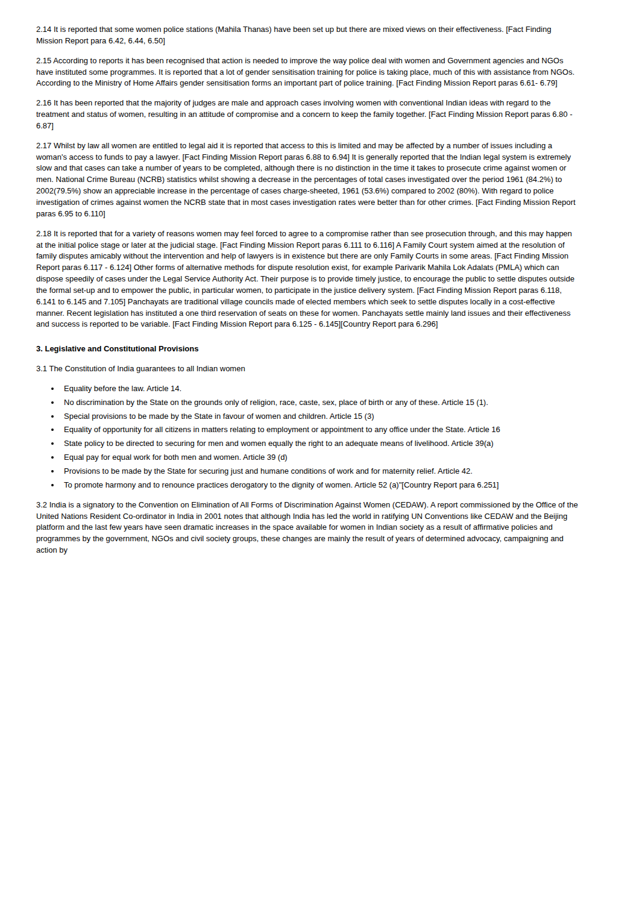2.14 It is reported that some women police stations (Mahila Thanas) have been set up but there are mixed views on their effectiveness. [Fact Finding Mission Report para 6.42, 6.44, 6.50]
2.15 According to reports it has been recognised that action is needed to improve the way police deal with women and Government agencies and NGOs have instituted some programmes. It is reported that a lot of gender sensitisation training for police is taking place, much of this with assistance from NGOs. According to the Ministry of Home Affairs gender sensitisation forms an important part of police training. [Fact Finding Mission Report paras 6.61- 6.79]
2.16 It has been reported that the majority of judges are male and approach cases involving women with conventional Indian ideas with regard to the treatment and status of women, resulting in an attitude of compromise and a concern to keep the family together. [Fact Finding Mission Report paras 6.80 - 6.87]
2.17 Whilst by law all women are entitled to legal aid it is reported that access to this is limited and may be affected by a number of issues including a woman's access to funds to pay a lawyer. [Fact Finding Mission Report paras 6.88 to 6.94] It is generally reported that the Indian legal system is extremely slow and that cases can take a number of years to be completed, although there is no distinction in the time it takes to prosecute crime against women or men. National Crime Bureau (NCRB) statistics whilst showing a decrease in the percentages of total cases investigated over the period 1961 (84.2%) to 2002(79.5%) show an appreciable increase in the percentage of cases charge-sheeted, 1961 (53.6%) compared to 2002 (80%). With regard to police investigation of crimes against women the NCRB state that in most cases investigation rates were better than for other crimes. [Fact Finding Mission Report paras 6.95 to 6.110]
2.18 It is reported that for a variety of reasons women may feel forced to agree to a compromise rather than see prosecution through, and this may happen at the initial police stage or later at the judicial stage. [Fact Finding Mission Report paras 6.111 to 6.116] A Family Court system aimed at the resolution of family disputes amicably without the intervention and help of lawyers is in existence but there are only Family Courts in some areas. [Fact Finding Mission Report paras 6.117 - 6.124] Other forms of alternative methods for dispute resolution exist, for example Parivarik Mahila Lok Adalats (PMLA) which can dispose speedily of cases under the Legal Service Authority Act. Their purpose is to provide timely justice, to encourage the public to settle disputes outside the formal set-up and to empower the public, in particular women, to participate in the justice delivery system. [Fact Finding Mission Report paras 6.118, 6.141 to 6.145 and 7.105] Panchayats are traditional village councils made of elected members which seek to settle disputes locally in a cost-effective manner. Recent legislation has instituted a one third reservation of seats on these for women. Panchayats settle mainly land issues and their effectiveness and success is reported to be variable. [Fact Finding Mission Report para 6.125 - 6.145][Country Report para 6.296]
3. Legislative and Constitutional Provisions
3.1 The Constitution of India guarantees to all Indian women
Equality before the law. Article 14.
No discrimination by the State on the grounds only of religion, race, caste, sex, place of birth or any of these. Article 15 (1).
Special provisions to be made by the State in favour of women and children. Article 15 (3)
Equality of opportunity for all citizens in matters relating to employment or appointment to any office under the State. Article 16
State policy to be directed to securing for men and women equally the right to an adequate means of livelihood. Article 39(a)
Equal pay for equal work for both men and women. Article 39 (d)
Provisions to be made by the State for securing just and humane conditions of work and for maternity relief. Article 42.
To promote harmony and to renounce practices derogatory to the dignity of women. Article 52 (a)"[Country Report para 6.251]
3.2 India is a signatory to the Convention on Elimination of All Forms of Discrimination Against Women (CEDAW). A report commissioned by the Office of the United Nations Resident Co-ordinator in India in 2001 notes that although India has led the world in ratifying UN Conventions like CEDAW and the Beijing platform and the last few years have seen dramatic increases in the space available for women in Indian society as a result of affirmative policies and programmes by the government, NGOs and civil society groups, these changes are mainly the result of years of determined advocacy, campaigning and action by